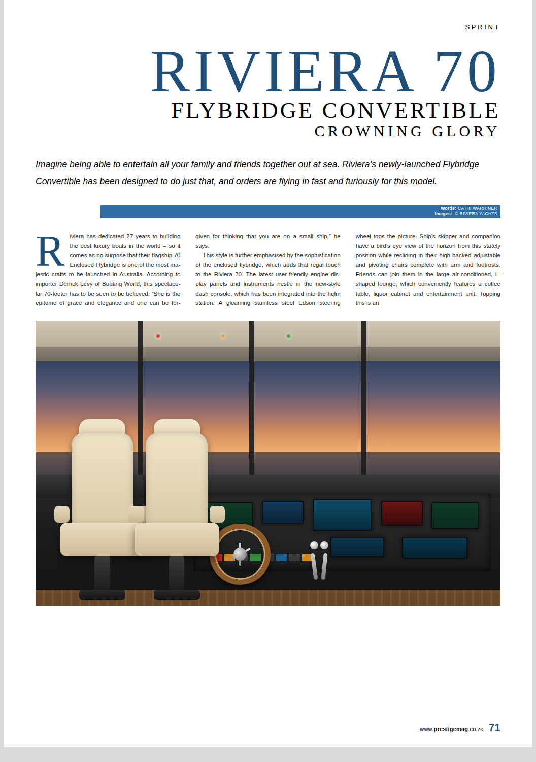SPRINT
RIVIERA 70 FLYBRIDGE CONVERTIBLE CROWNING GLORY
Imagine being able to entertain all your family and friends together out at sea. Riviera’s newly-launched Flybridge Convertible has been designed to do just that, and orders are flying in fast and furiously for this model.
Words: CATHI WARRINER
Images: © RIVIERA YACHTS
Riviera has dedicated 27 years to building the best luxury boats in the world – so it comes as no surprise that their flagship 70 Enclosed Flybridge is one of the most majestic crafts to be launched in Australia. According to importer Derrick Levy of Boating World, this spectacular 70-footer has to be seen to be believed. “She is the epitome of grace and elegance and one can be forgiven for thinking that you are on a small ship,” he says.
This style is further emphasised by the sophistication of the enclosed flybridge, which adds that regal touch to the Riviera 70. The latest user-friendly engine display panels and instruments nestle in the new-style dash console, which has been integrated into the helm station. A gleaming stainless steel Edson steering wheel tops the picture. Ship’s skipper and companion have a bird’s eye view of the horizon from this stately position while reclining in their high-backed adjustable and pivoting chairs complete with arm and footrests. Friends can join them in the large air-conditioned, L-shaped lounge, which conveniently features a coffee table, liquor cabinet and entertainment unit. Topping this is an
www.prestigemag.co.za 71